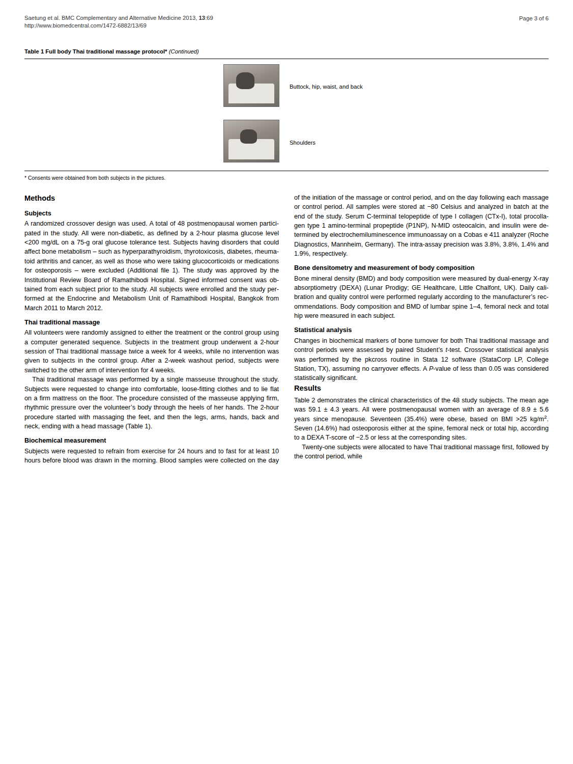Saetung et al. BMC Complementary and Alternative Medicine 2013, 13:69
http://www.biomedcentral.com/1472-6882/13/69
Page 3 of 6
Table 1 Full body Thai traditional massage protocol* (Continued)
| | Buttock, hip, waist, and back |
| | Shoulders |
* Consents were obtained from both subjects in the pictures.
Methods
Subjects
A randomized crossover design was used. A total of 48 postmenopausal women participated in the study. All were non-diabetic, as defined by a 2-hour plasma glucose level <200 mg/dL on a 75-g oral glucose tolerance test. Subjects having disorders that could affect bone metabolism – such as hyperparathyroidism, thyrotoxicosis, diabetes, rheumatoid arthritis and cancer, as well as those who were taking glucocorticoids or medications for osteoporosis – were excluded (Additional file 1). The study was approved by the Institutional Review Board of Ramathibodi Hospital. Signed informed consent was obtained from each subject prior to the study. All subjects were enrolled and the study performed at the Endocrine and Metabolism Unit of Ramathibodi Hospital, Bangkok from March 2011 to March 2012.
Thai traditional massage
All volunteers were randomly assigned to either the treatment or the control group using a computer generated sequence. Subjects in the treatment group underwent a 2-hour session of Thai traditional massage twice a week for 4 weeks, while no intervention was given to subjects in the control group. After a 2-week washout period, subjects were switched to the other arm of intervention for 4 weeks.
Thai traditional massage was performed by a single masseuse throughout the study. Subjects were requested to change into comfortable, loose-fitting clothes and to lie flat on a firm mattress on the floor. The procedure consisted of the masseuse applying firm, rhythmic pressure over the volunteer’s body through the heels of her hands. The 2-hour procedure started with massaging the feet, and then the legs, arms, hands, back and neck, ending with a head massage (Table 1).
Biochemical measurement
Subjects were requested to refrain from exercise for 24 hours and to fast for at least 10 hours before blood was drawn in the morning. Blood samples were collected on the day of the initiation of the massage or control period, and on the day following each massage or control period. All samples were stored at −80 Celsius and analyzed in batch at the end of the study. Serum C-terminal telopeptide of type I collagen (CTx-I), total procollagen type 1 amino-terminal propeptide (P1NP), N-MID osteocalcin, and insulin were determined by electrochemiluminescence immunoassay on a Cobas e 411 analyzer (Roche Diagnostics, Mannheim, Germany). The intra-assay precision was 3.8%, 3.8%, 1.4% and 1.9%, respectively.
Bone densitometry and measurement of body composition
Bone mineral density (BMD) and body composition were measured by dual-energy X-ray absorptiometry (DEXA) (Lunar Prodigy; GE Healthcare, Little Chalfont, UK). Daily calibration and quality control were performed regularly according to the manufacturer’s recommendations. Body composition and BMD of lumbar spine 1–4, femoral neck and total hip were measured in each subject.
Statistical analysis
Changes in biochemical markers of bone turnover for both Thai traditional massage and control periods were assessed by paired Student’s t-test. Crossover statistical analysis was performed by the pkcross routine in Stata 12 software (StataCorp LP, College Station, TX), assuming no carryover effects. A P-value of less than 0.05 was considered statistically significant.
Results
Table 2 demonstrates the clinical characteristics of the 48 study subjects. The mean age was 59.1 ± 4.3 years. All were postmenopausal women with an average of 8.9 ± 5.6 years since menopause. Seventeen (35.4%) were obese, based on BMI >25 kg/m2. Seven (14.6%) had osteoporosis either at the spine, femoral neck or total hip, according to a DEXA T-score of −2.5 or less at the corresponding sites.
Twenty-one subjects were allocated to have Thai traditional massage first, followed by the control period, while